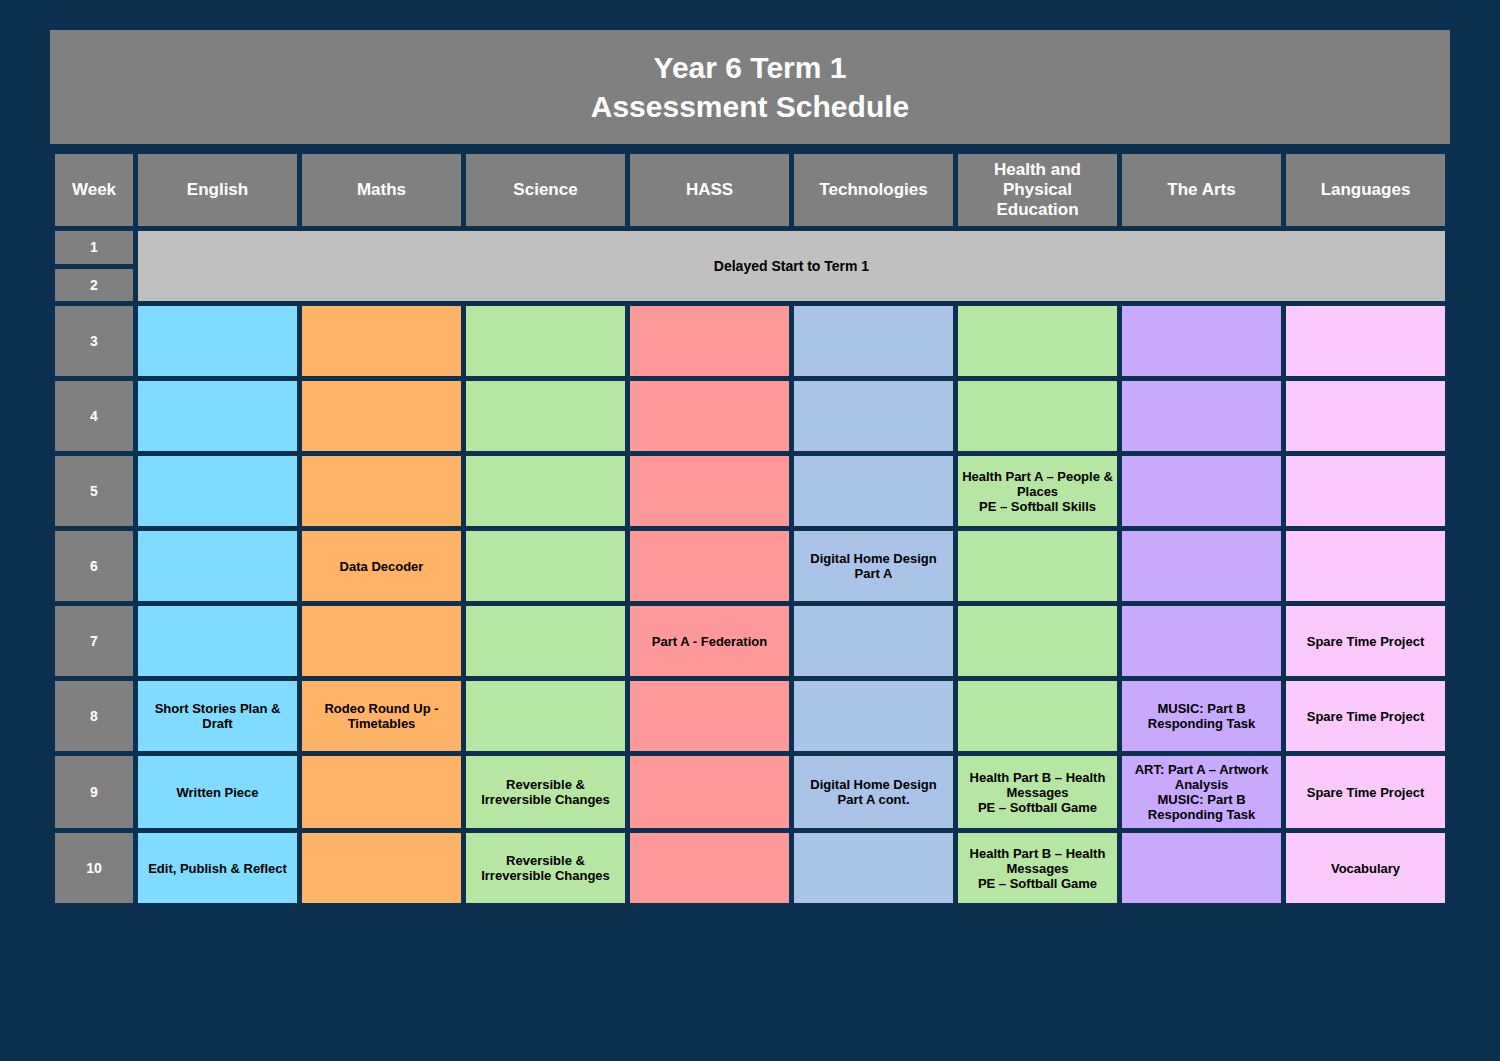Year 6 Term 1 Assessment Schedule
| Week | English | Maths | Science | HASS | Technologies | Health and Physical Education | The Arts | Languages |
| --- | --- | --- | --- | --- | --- | --- | --- | --- |
| 1 | Delayed Start to Term 1 |
| 2 |
| 3 | | | | | | | | |
| 4 | | | | | | | | |
| 5 | | | | | | Health Part A – People & Places PE – Softball Skills | | |
| 6 | | Data Decoder | | | Digital Home Design Part A | | | |
| 7 | | | | Part A - Federation | | | | Spare Time Project |
| 8 | Short Stories Plan & Draft | Rodeo Round Up - Timetables | | | | | MUSIC: Part B Responding Task | Spare Time Project |
| 9 | Written Piece | | Reversible & Irreversible Changes | | Digital Home Design Part A cont. | Health Part B – Health Messages PE – Softball Game | ART: Part A – Artwork Analysis MUSIC: Part B Responding Task | Spare Time Project |
| 10 | Edit, Publish & Reflect | | Reversible & Irreversible Changes | | | Health Part B – Health Messages PE – Softball Game | | Vocabulary |